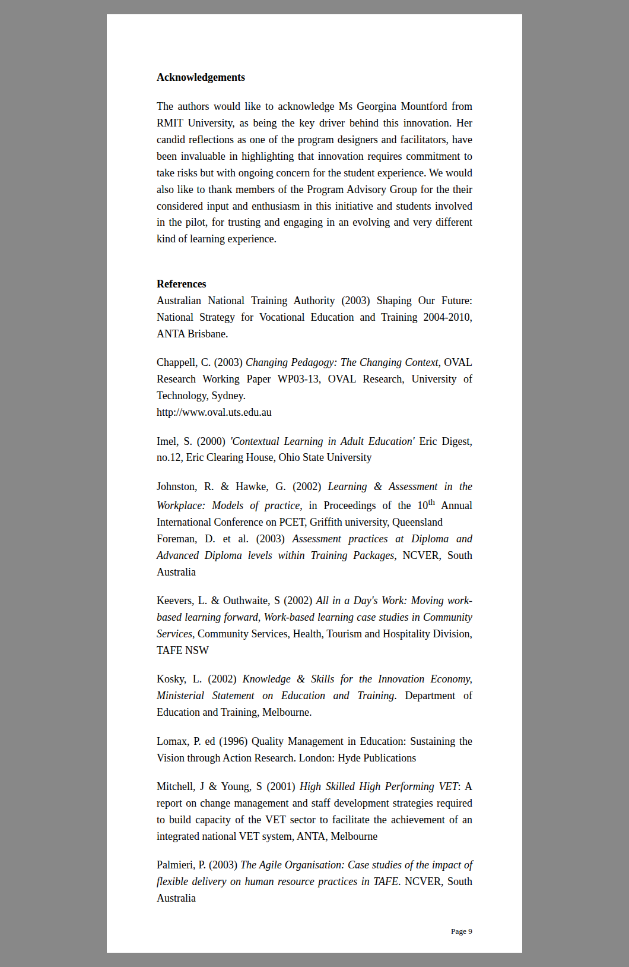Acknowledgements
The authors would like to acknowledge Ms Georgina Mountford from RMIT University, as being the key driver behind this innovation. Her candid reflections as one of the program designers and facilitators, have been invaluable in highlighting that innovation requires commitment to take risks but with ongoing concern for the student experience. We would also like to thank members of the Program Advisory Group for the their considered input and enthusiasm in this initiative and students involved in the pilot, for trusting and engaging in an evolving and very different kind of learning experience.
References
Australian National Training Authority (2003) Shaping Our Future: National Strategy for Vocational Education and Training 2004-2010, ANTA Brisbane.
Chappell, C. (2003) Changing Pedagogy: The Changing Context, OVAL Research Working Paper WP03-13, OVAL Research, University of Technology, Sydney.
http://www.oval.uts.edu.au
Imel, S. (2000) 'Contextual Learning in Adult Education' Eric Digest, no.12, Eric Clearing House, Ohio State University
Johnston, R. & Hawke, G. (2002) Learning & Assessment in the Workplace: Models of practice, in Proceedings of the 10th Annual International Conference on PCET, Griffith university, Queensland
Foreman, D. et al. (2003) Assessment practices at Diploma and Advanced Diploma levels within Training Packages, NCVER, South Australia
Keevers, L. & Outhwaite, S (2002) All in a Day's Work: Moving work-based learning forward, Work-based learning case studies in Community Services, Community Services, Health, Tourism and Hospitality Division, TAFE NSW
Kosky, L. (2002) Knowledge & Skills for the Innovation Economy, Ministerial Statement on Education and Training. Department of Education and Training, Melbourne.
Lomax, P. ed (1996) Quality Management in Education: Sustaining the Vision through Action Research. London: Hyde Publications
Mitchell, J & Young, S (2001) High Skilled High Performing VET: A report on change management and staff development strategies required to build capacity of the VET sector to facilitate the achievement of an integrated national VET system, ANTA, Melbourne
Palmieri, P. (2003) The Agile Organisation: Case studies of the impact of flexible delivery on human resource practices in TAFE. NCVER, South Australia
Page 9